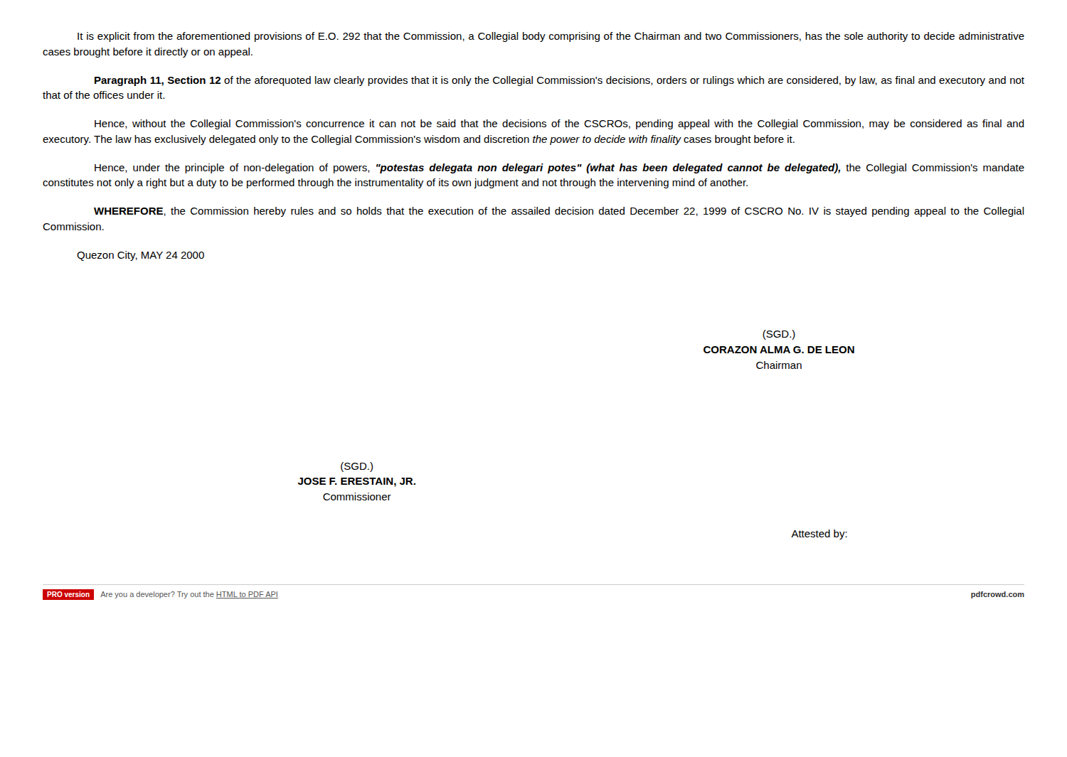It is explicit from the aforementioned provisions of E.O. 292 that the Commission, a Collegial body comprising of the Chairman and two Commissioners, has the sole authority to decide administrative cases brought before it directly or on appeal.
Paragraph 11, Section 12 of the aforequoted law clearly provides that it is only the Collegial Commission's decisions, orders or rulings which are considered, by law, as final and executory and not that of the offices under it.
Hence, without the Collegial Commission's concurrence it can not be said that the decisions of the CSCROs, pending appeal with the Collegial Commission, may be considered as final and executory. The law has exclusively delegated only to the Collegial Commission's wisdom and discretion the power to decide with finality cases brought before it.
Hence, under the principle of non-delegation of powers, "potestas delegata non delegari potes" (what has been delegated cannot be delegated), the Collegial Commission's mandate constitutes not only a right but a duty to be performed through the instrumentality of its own judgment and not through the intervening mind of another.
WHEREFORE, the Commission hereby rules and so holds that the execution of the assailed decision dated December 22, 1999 of CSCRO No. IV is stayed pending appeal to the Collegial Commission.
Quezon City, MAY 24 2000
(SGD.)
CORAZON ALMA G. DE LEON
Chairman
(SGD.)
JOSE F. ERESTAIN, JR.
Commissioner
Attested by:
PRO version Are you a developer? Try out the HTML to PDF API
pdfcrowd.com